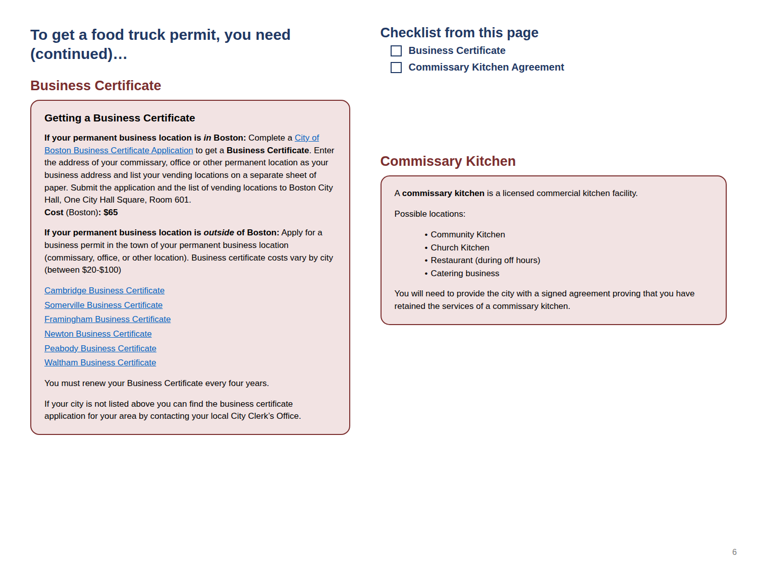To get a food truck permit, you need (continued)…
Business Certificate
Getting a Business Certificate
If your permanent business location is in Boston: Complete a City of Boston Business Certificate Application to get a Business Certificate. Enter the address of your commissary, office or other permanent location as your business address and list your vending locations on a separate sheet of paper. Submit the application and the list of vending locations to Boston City Hall, One City Hall Square, Room 601.
Cost (Boston): $65
If your permanent business location is outside of Boston: Apply for a business permit in the town of your permanent business location (commissary, office, or other location). Business certificate costs vary by city (between $20-$100)
Cambridge Business Certificate Somerville Business Certificate Framingham Business Certificate Newton Business Certificate Peabody Business Certificate Waltham Business Certificate
You must renew your Business Certificate every four years.
If your city is not listed above you can find the business certificate application for your area by contacting your local City Clerk’s Office.
Checklist from this page
Business Certificate
Commissary Kitchen Agreement
Commissary Kitchen
A commissary kitchen is a licensed commercial kitchen facility.
Possible locations:
Community Kitchen
Church Kitchen
Restaurant (during off hours)
Catering business
You will need to provide the city with a signed agreement proving that you have retained the services of a commissary kitchen.
6